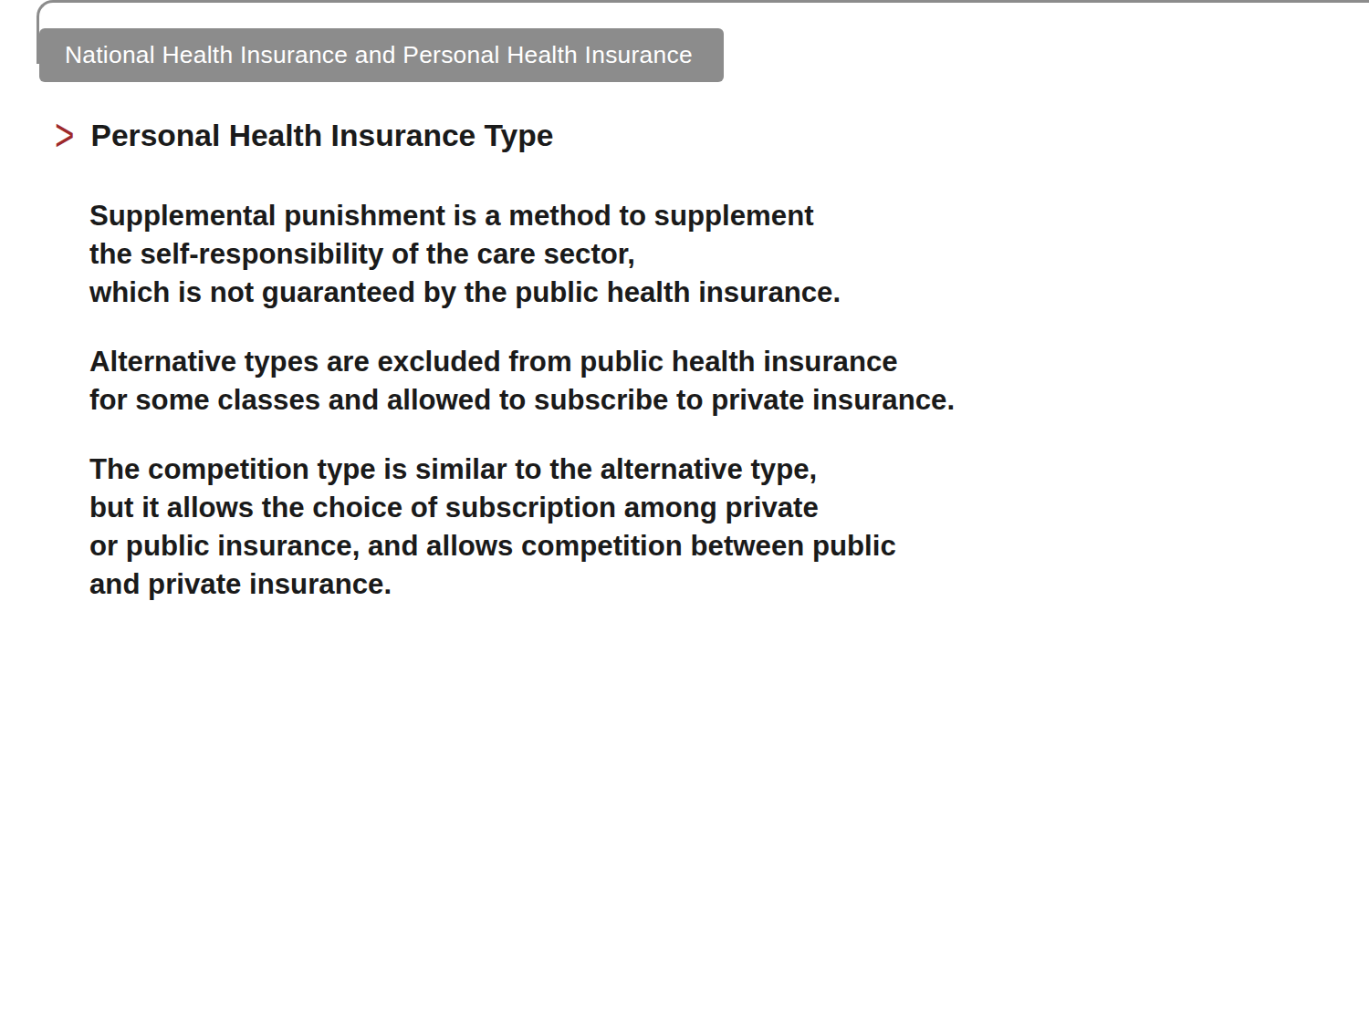National Health Insurance and Personal Health Insurance
>Personal Health Insurance Type
Supplemental punishment is a method to supplement
the self-responsibility of the care sector,
which is not guaranteed by the public health insurance.
Alternative types are excluded from public health insurance
for some classes and allowed to subscribe to private insurance.
The competition type is similar to the alternative type,
but it allows the choice of subscription among private
or public insurance, and allows competition between public
and private insurance.